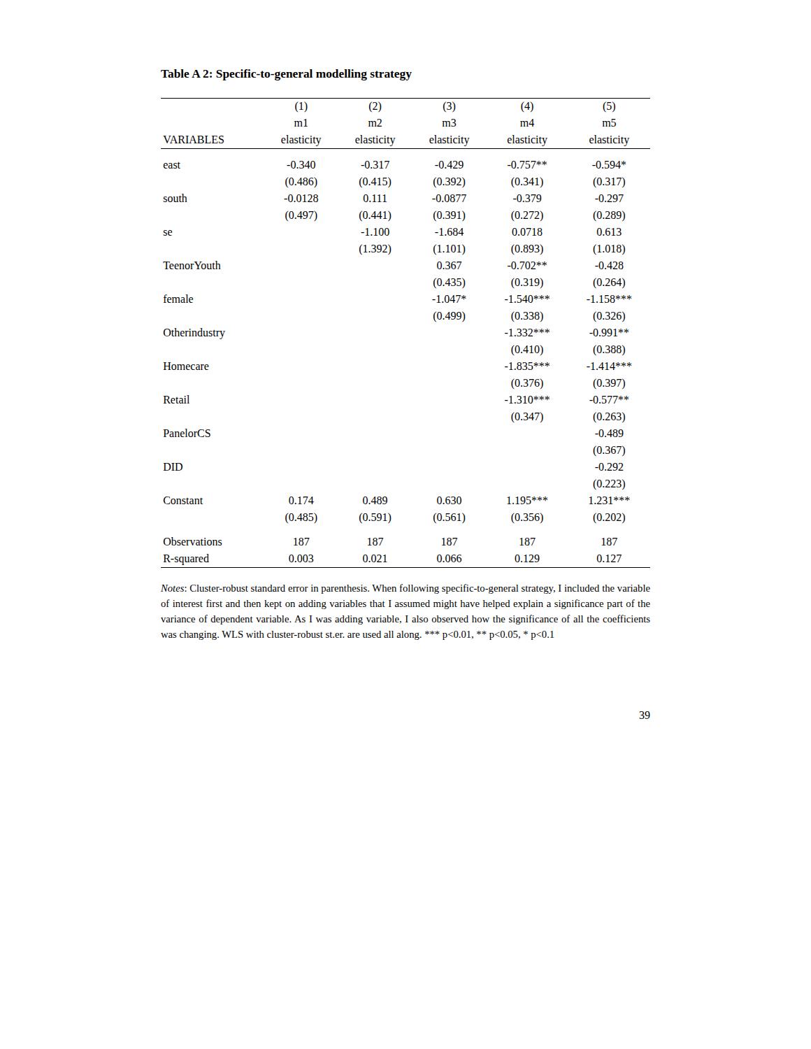Table A 2: Specific-to-general modelling strategy
| | (1) | (2) | (3) | (4) | (5) |
| | m1 | m2 | m3 | m4 | m5 |
| VARIABLES | elasticity | elasticity | elasticity | elasticity | elasticity |
| east | -0.340 | -0.317 | -0.429 | -0.757** | -0.594* |
| | (0.486) | (0.415) | (0.392) | (0.341) | (0.317) |
| south | -0.0128 | 0.111 | -0.0877 | -0.379 | -0.297 |
| | (0.497) | (0.441) | (0.391) | (0.272) | (0.289) |
| se | | -1.100 | -1.684 | 0.0718 | 0.613 |
| | | (1.392) | (1.101) | (0.893) | (1.018) |
| TeenorYouth | | | 0.367 | -0.702** | -0.428 |
| | | | (0.435) | (0.319) | (0.264) |
| female | | | -1.047* | -1.540*** | -1.158*** |
| | | | (0.499) | (0.338) | (0.326) |
| Otherindustry | | | | -1.332*** | -0.991** |
| | | | | (0.410) | (0.388) |
| Homecare | | | | -1.835*** | -1.414*** |
| | | | | (0.376) | (0.397) |
| Retail | | | | -1.310*** | -0.577** |
| | | | | (0.347) | (0.263) |
| PanelorCS | | | | | -0.489 |
| | | | | | (0.367) |
| DID | | | | | -0.292 |
| | | | | | (0.223) |
| Constant | 0.174 | 0.489 | 0.630 | 1.195*** | 1.231*** |
| | (0.485) | (0.591) | (0.561) | (0.356) | (0.202) |
| Observations | 187 | 187 | 187 | 187 | 187 |
| R-squared | 0.003 | 0.021 | 0.066 | 0.129 | 0.127 |
Notes: Cluster-robust standard error in parenthesis. When following specific-to-general strategy, I included the variable of interest first and then kept on adding variables that I assumed might have helped explain a significance part of the variance of dependent variable. As I was adding variable, I also observed how the significance of all the coefficients was changing. WLS with cluster-robust st.er. are used all along. *** p<0.01, ** p<0.05, * p<0.1
39